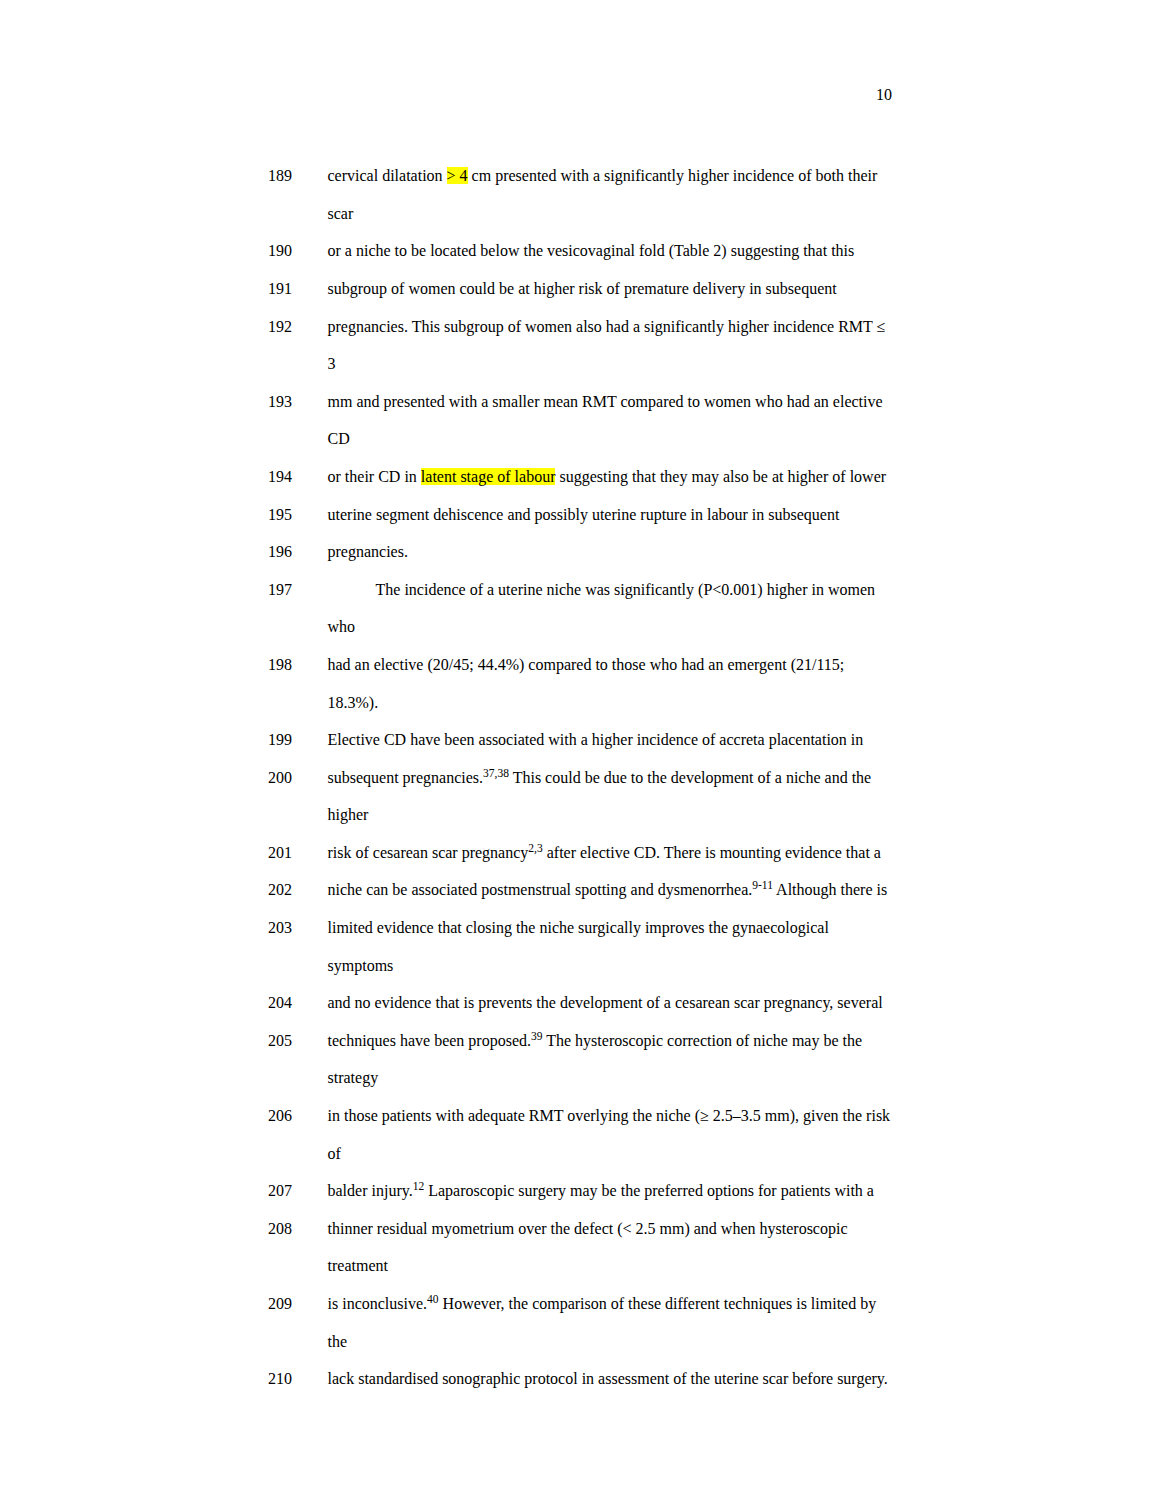10
189
cervical dilatation > 4 cm presented with a significantly higher incidence of both their scar
190
or a niche to be located below the vesicovaginal fold (Table 2) suggesting that this
191
subgroup of women could be at higher risk of premature delivery in subsequent
192
pregnancies. This subgroup of women also had a significantly higher incidence RMT ≤ 3
193
mm and presented with a smaller mean RMT compared to women who had an elective CD
194
or their CD in latent stage of labour suggesting that they may also be at higher of lower
195
uterine segment dehiscence and possibly uterine rupture in labour in subsequent
196
pregnancies.
197
The incidence of a uterine niche was significantly (P<0.001) higher in women who
198
had an elective (20/45; 44.4%) compared to those who had an emergent (21/115; 18.3%).
199
Elective CD have been associated with a higher incidence of accreta placentation in
200
subsequent pregnancies.37,38 This could be due to the development of a niche and the higher
201
risk of cesarean scar pregnancy2,3 after elective CD. There is mounting evidence that a
202
niche can be associated postmenstrual spotting and dysmenorrhea.9-11 Although there is
203
limited evidence that closing the niche surgically improves the gynaecological symptoms
204
and no evidence that is prevents the development of a cesarean scar pregnancy, several
205
techniques have been proposed.39 The hysteroscopic correction of niche may be the strategy
206
in those patients with adequate RMT overlying the niche (≥ 2.5–3.5 mm), given the risk of
207
balder injury.12 Laparoscopic surgery may be the preferred options for patients with a
208
thinner residual myometrium over the defect (< 2.5 mm) and when hysteroscopic treatment
209
is inconclusive.40 However, the comparison of these different techniques is limited by the
210
lack standardised sonographic protocol in assessment of the uterine scar before surgery.